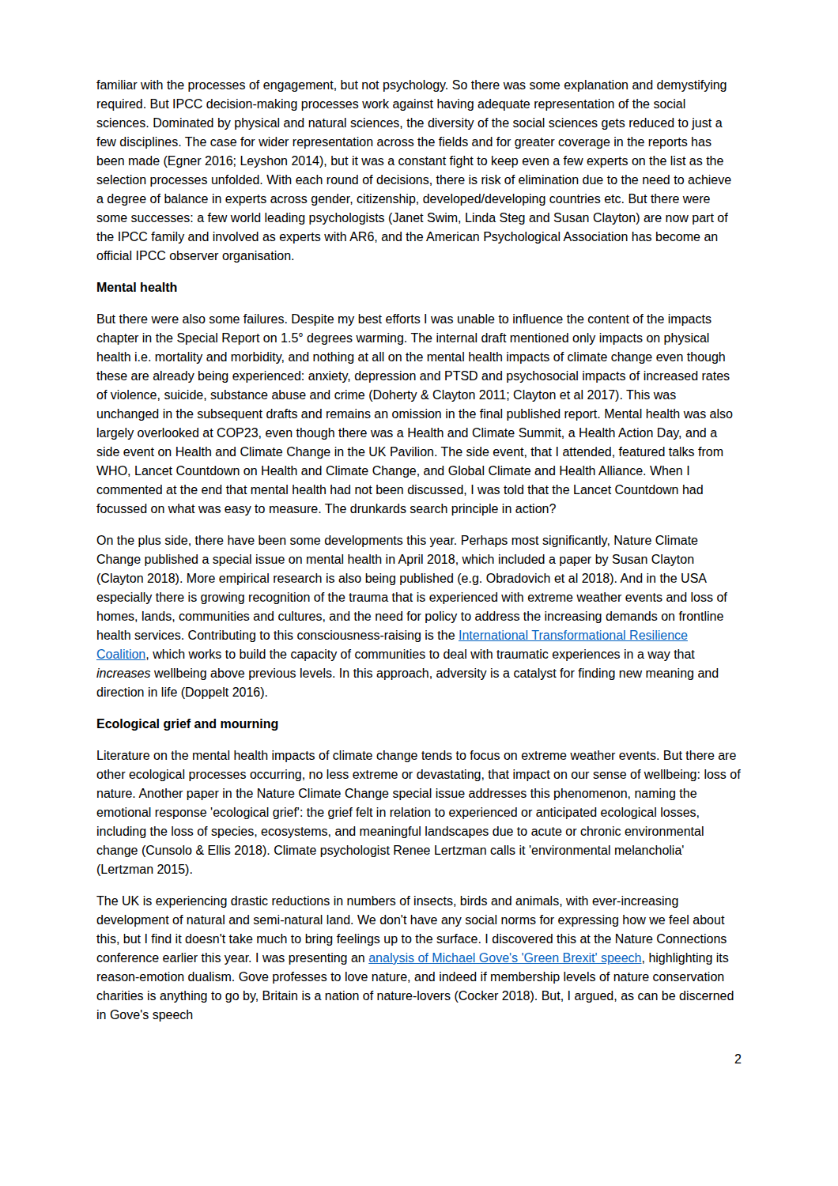familiar with the processes of engagement, but not psychology. So there was some explanation and demystifying required. But IPCC decision-making processes work against having adequate representation of the social sciences. Dominated by physical and natural sciences, the diversity of the social sciences gets reduced to just a few disciplines. The case for wider representation across the fields and for greater coverage in the reports has been made (Egner 2016; Leyshon 2014), but it was a constant fight to keep even a few experts on the list as the selection processes unfolded. With each round of decisions, there is risk of elimination due to the need to achieve a degree of balance in experts across gender, citizenship, developed/developing countries etc. But there were some successes: a few world leading psychologists (Janet Swim, Linda Steg and Susan Clayton) are now part of the IPCC family and involved as experts with AR6, and the American Psychological Association has become an official IPCC observer organisation.
Mental health
But there were also some failures. Despite my best efforts I was unable to influence the content of the impacts chapter in the Special Report on 1.5° degrees warming. The internal draft mentioned only impacts on physical health i.e. mortality and morbidity, and nothing at all on the mental health impacts of climate change even though these are already being experienced: anxiety, depression and PTSD and psychosocial impacts of increased rates of violence, suicide, substance abuse and crime (Doherty & Clayton 2011; Clayton et al 2017). This was unchanged in the subsequent drafts and remains an omission in the final published report. Mental health was also largely overlooked at COP23, even though there was a Health and Climate Summit, a Health Action Day, and a side event on Health and Climate Change in the UK Pavilion. The side event, that I attended, featured talks from WHO, Lancet Countdown on Health and Climate Change, and Global Climate and Health Alliance. When I commented at the end that mental health had not been discussed, I was told that the Lancet Countdown had focussed on what was easy to measure. The drunkards search principle in action?
On the plus side, there have been some developments this year. Perhaps most significantly, Nature Climate Change published a special issue on mental health in April 2018, which included a paper by Susan Clayton (Clayton 2018). More empirical research is also being published (e.g. Obradovich et al 2018). And in the USA especially there is growing recognition of the trauma that is experienced with extreme weather events and loss of homes, lands, communities and cultures, and the need for policy to address the increasing demands on frontline health services. Contributing to this consciousness-raising is the International Transformational Resilience Coalition, which works to build the capacity of communities to deal with traumatic experiences in a way that increases wellbeing above previous levels. In this approach, adversity is a catalyst for finding new meaning and direction in life (Doppelt 2016).
Ecological grief and mourning
Literature on the mental health impacts of climate change tends to focus on extreme weather events. But there are other ecological processes occurring, no less extreme or devastating, that impact on our sense of wellbeing: loss of nature. Another paper in the Nature Climate Change special issue addresses this phenomenon, naming the emotional response 'ecological grief': the grief felt in relation to experienced or anticipated ecological losses, including the loss of species, ecosystems, and meaningful landscapes due to acute or chronic environmental change (Cunsolo & Ellis 2018). Climate psychologist Renee Lertzman calls it 'environmental melancholia' (Lertzman 2015).
The UK is experiencing drastic reductions in numbers of insects, birds and animals, with ever-increasing development of natural and semi-natural land. We don't have any social norms for expressing how we feel about this, but I find it doesn't take much to bring feelings up to the surface. I discovered this at the Nature Connections conference earlier this year. I was presenting an analysis of Michael Gove's 'Green Brexit' speech, highlighting its reason-emotion dualism. Gove professes to love nature, and indeed if membership levels of nature conservation charities is anything to go by, Britain is a nation of nature-lovers (Cocker 2018). But, I argued, as can be discerned in Gove's speech
2